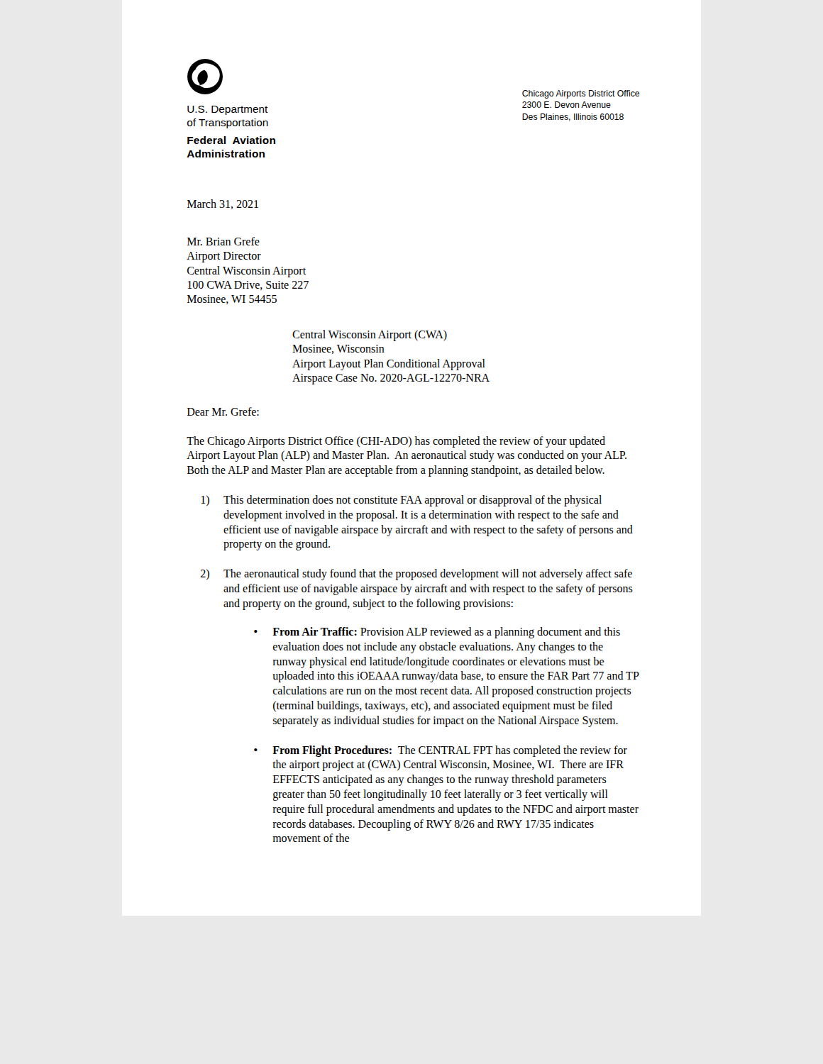U.S. Department
of Transportation
Federal Aviation
Administration
Chicago Airports District Office
2300 E. Devon Avenue
Des Plaines, Illinois 60018
March 31, 2021
Mr. Brian Grefe
Airport Director
Central Wisconsin Airport
100 CWA Drive, Suite 227
Mosinee, WI 54455
Central Wisconsin Airport (CWA)
Mosinee, Wisconsin
Airport Layout Plan Conditional Approval
Airspace Case No. 2020-AGL-12270-NRA
Dear Mr. Grefe:
The Chicago Airports District Office (CHI-ADO) has completed the review of your updated Airport Layout Plan (ALP) and Master Plan. An aeronautical study was conducted on your ALP. Both the ALP and Master Plan are acceptable from a planning standpoint, as detailed below.
This determination does not constitute FAA approval or disapproval of the physical development involved in the proposal. It is a determination with respect to the safe and efficient use of navigable airspace by aircraft and with respect to the safety of persons and property on the ground.
The aeronautical study found that the proposed development will not adversely affect safe and efficient use of navigable airspace by aircraft and with respect to the safety of persons and property on the ground, subject to the following provisions:
From Air Traffic: Provision ALP reviewed as a planning document and this evaluation does not include any obstacle evaluations. Any changes to the runway physical end latitude/longitude coordinates or elevations must be uploaded into this iOEAAA runway/data base, to ensure the FAR Part 77 and TP calculations are run on the most recent data. All proposed construction projects (terminal buildings, taxiways, etc), and associated equipment must be filed separately as individual studies for impact on the National Airspace System.
From Flight Procedures: The CENTRAL FPT has completed the review for the airport project at (CWA) Central Wisconsin, Mosinee, WI. There are IFR EFFECTS anticipated as any changes to the runway threshold parameters greater than 50 feet longitudinally 10 feet laterally or 3 feet vertically will require full procedural amendments and updates to the NFDC and airport master records databases. Decoupling of RWY 8/26 and RWY 17/35 indicates movement of the